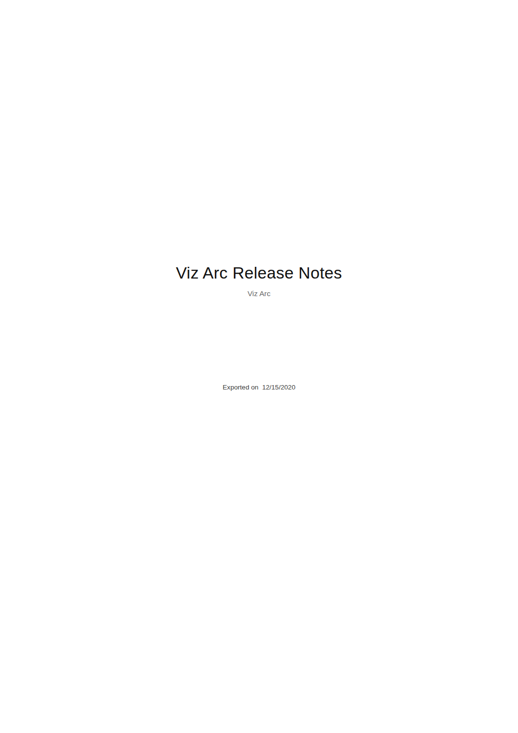Viz Arc Release Notes
Viz Arc
Exported on 12/15/2020